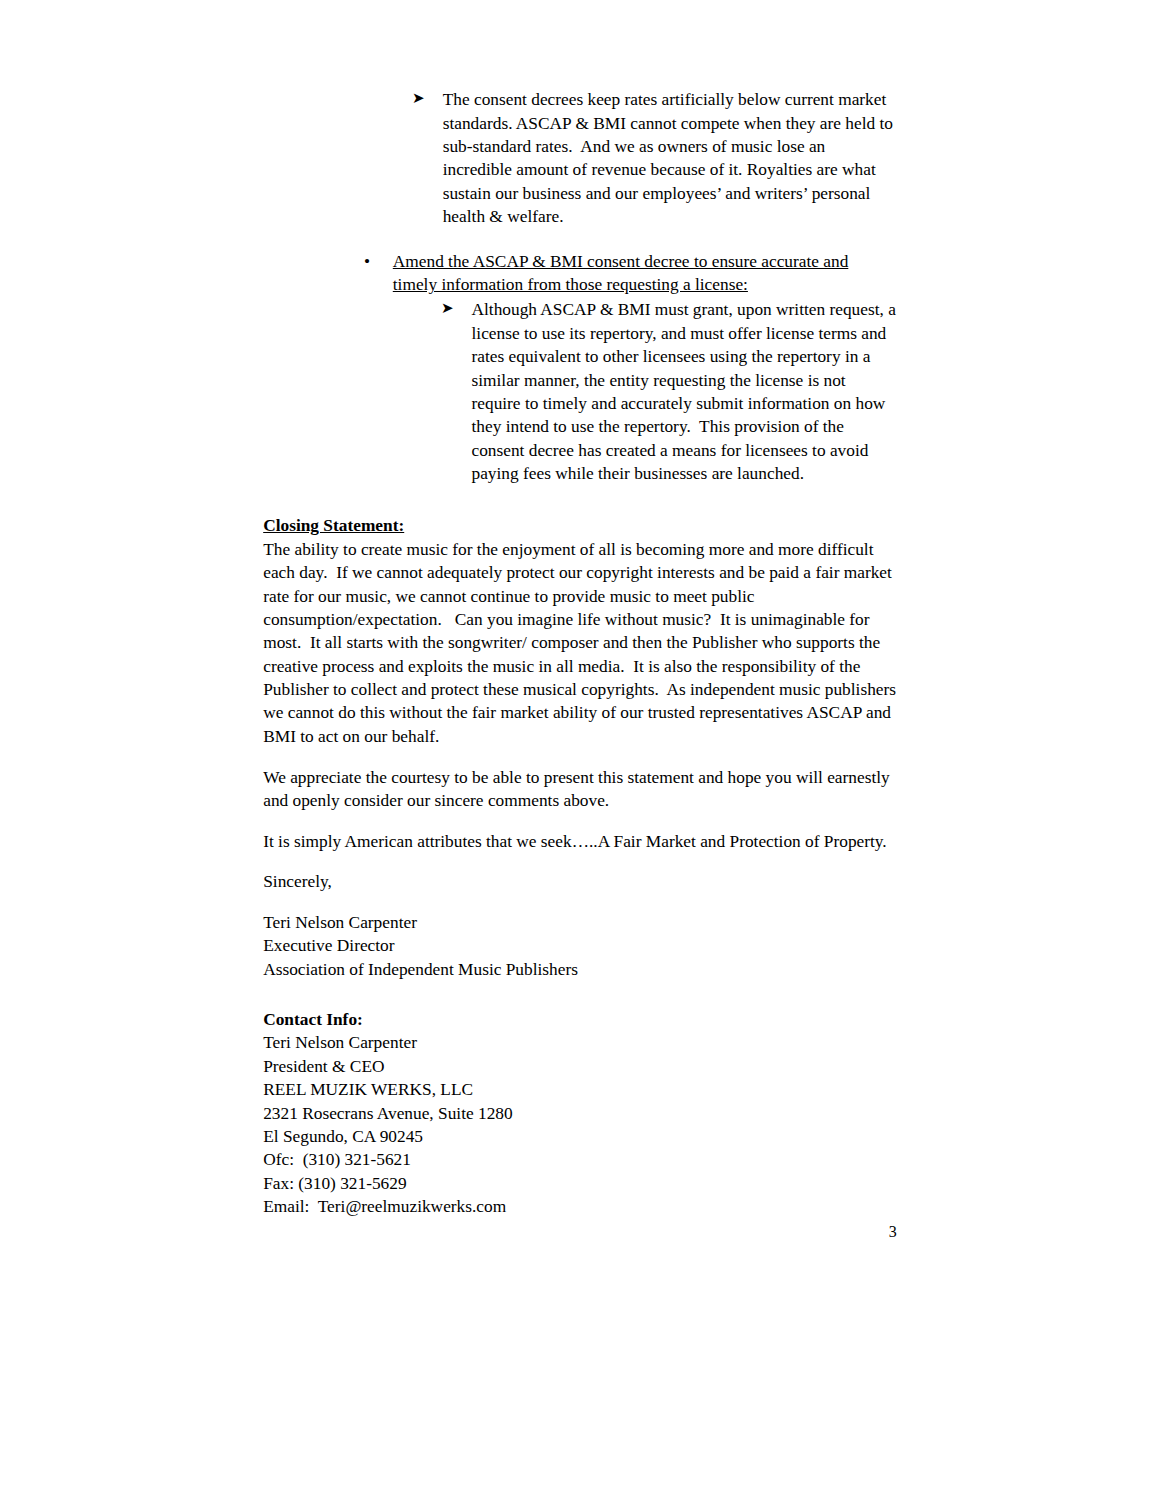The consent decrees keep rates artificially below current market standards. ASCAP & BMI cannot compete when they are held to sub-standard rates. And we as owners of music lose an incredible amount of revenue because of it. Royalties are what sustain our business and our employees’ and writers’ personal health & welfare.
Amend the ASCAP & BMI consent decree to ensure accurate and timely information from those requesting a license:
Although ASCAP & BMI must grant, upon written request, a license to use its repertory, and must offer license terms and rates equivalent to other licensees using the repertory in a similar manner, the entity requesting the license is not require to timely and accurately submit information on how they intend to use the repertory. This provision of the consent decree has created a means for licensees to avoid paying fees while their businesses are launched.
Closing Statement:
The ability to create music for the enjoyment of all is becoming more and more difficult each day. If we cannot adequately protect our copyright interests and be paid a fair market rate for our music, we cannot continue to provide music to meet public consumption/expectation. Can you imagine life without music? It is unimaginable for most. It all starts with the songwriter/ composer and then the Publisher who supports the creative process and exploits the music in all media. It is also the responsibility of the Publisher to collect and protect these musical copyrights. As independent music publishers we cannot do this without the fair market ability of our trusted representatives ASCAP and BMI to act on our behalf.
We appreciate the courtesy to be able to present this statement and hope you will earnestly and openly consider our sincere comments above.
It is simply American attributes that we seek…..A Fair Market and Protection of Property.
Sincerely,
Teri Nelson Carpenter
Executive Director
Association of Independent Music Publishers
Contact Info:
Teri Nelson Carpenter
President & CEO
REEL MUZIK WERKS, LLC
2321 Rosecrans Avenue, Suite 1280
El Segundo, CA 90245
Ofc: (310) 321-5621
Fax: (310) 321-5629
Email: Teri@reelmuzikwerks.com
3